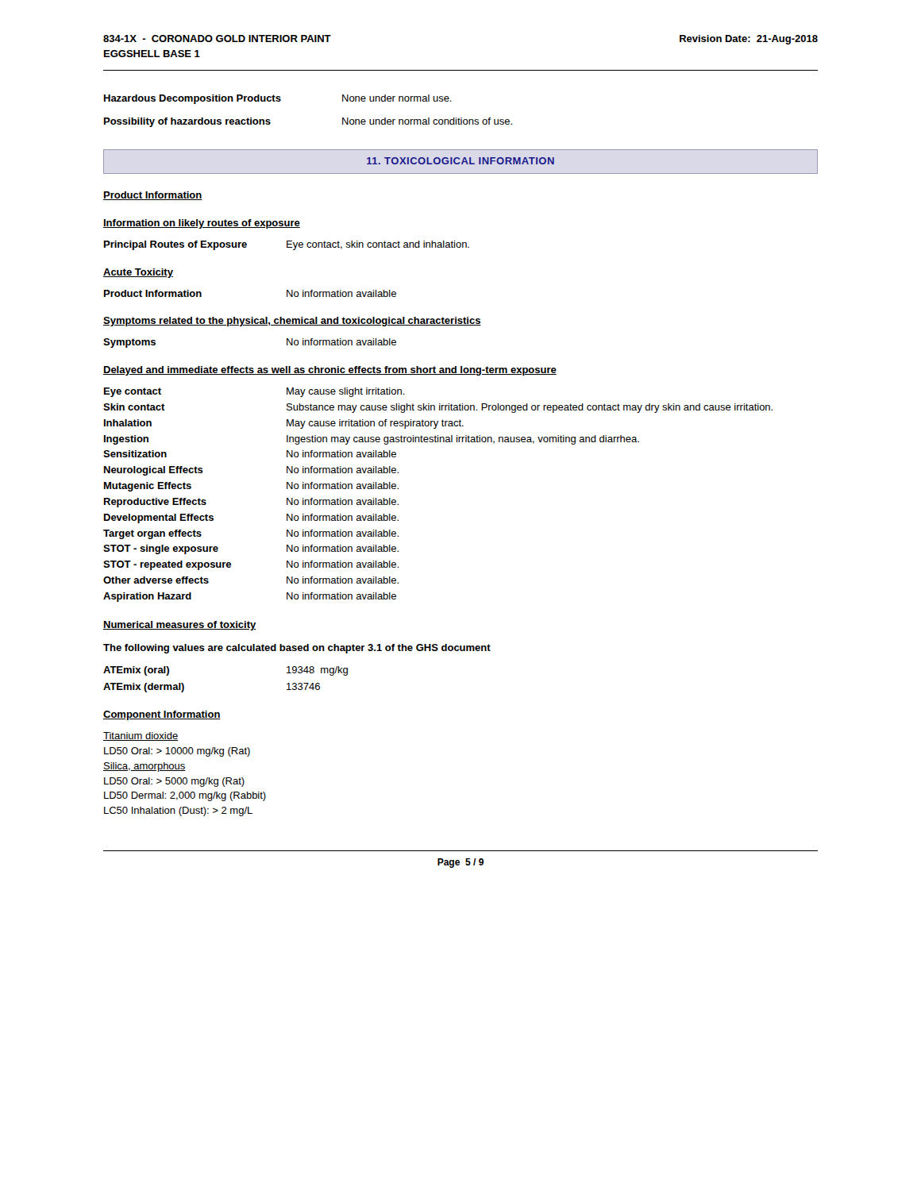834-1X - CORONADO GOLD INTERIOR PAINT
EGGSHELL BASE 1
Revision Date: 21-Aug-2018
Hazardous Decomposition Products
None under normal use.
Possibility of hazardous reactions
None under normal conditions of use.
11. TOXICOLOGICAL INFORMATION
Product Information
Information on likely routes of exposure
Principal Routes of Exposure
Eye contact, skin contact and inhalation.
Acute Toxicity
Product Information
No information available
Symptoms related to the physical, chemical and toxicological characteristics
Symptoms
No information available
Delayed and immediate effects as well as chronic effects from short and long-term exposure
| Eye contact | May cause slight irritation. |
| Skin contact | Substance may cause slight skin irritation. Prolonged or repeated contact may dry skin and cause irritation. |
| Inhalation | May cause irritation of respiratory tract. |
| Ingestion | Ingestion may cause gastrointestinal irritation, nausea, vomiting and diarrhea. |
| Sensitization | No information available |
| Neurological Effects | No information available. |
| Mutagenic Effects | No information available. |
| Reproductive Effects | No information available. |
| Developmental Effects | No information available. |
| Target organ effects | No information available. |
| STOT - single exposure | No information available. |
| STOT - repeated exposure | No information available. |
| Other adverse effects | No information available. |
| Aspiration Hazard | No information available |
Numerical measures of toxicity
The following values are calculated based on chapter 3.1 of the GHS document
ATEmix (oral)
19348 mg/kg
ATEmix (dermal)
133746
Component Information
Titanium dioxide
LD50 Oral: > 10000 mg/kg (Rat)
Silica, amorphous
LD50 Oral: > 5000 mg/kg (Rat)
LD50 Dermal: 2,000 mg/kg (Rabbit)
LC50 Inhalation (Dust): > 2 mg/L
Page 5 / 9